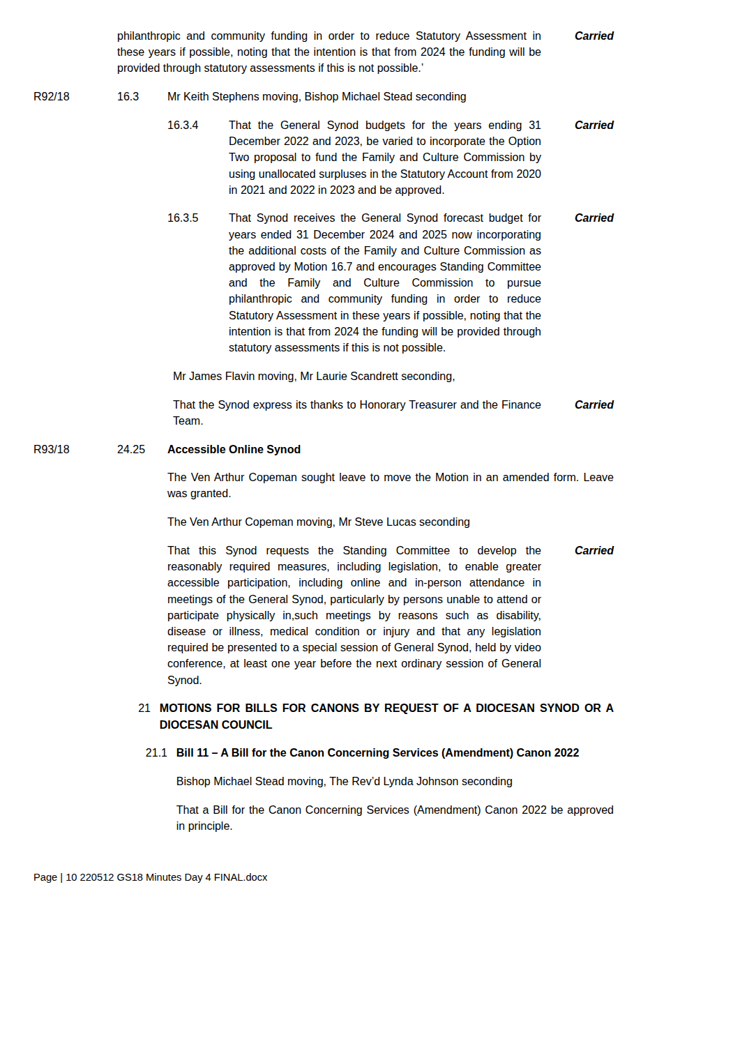philanthropic and community funding in order to reduce Statutory Assessment in these years if possible, noting that the intention is that from 2024 the funding will be provided through statutory assessments if this is not possible.’
Carried
R92/18
16.3
Mr Keith Stephens moving, Bishop Michael Stead seconding
16.3.4
That the General Synod budgets for the years ending 31 December 2022 and 2023, be varied to incorporate the Option Two proposal to fund the Family and Culture Commission by using unallocated surpluses in the Statutory Account from 2020 in 2021 and 2022 in 2023 and be approved.
Carried
16.3.5
That Synod receives the General Synod forecast budget for years ended 31 December 2024 and 2025 now incorporating the additional costs of the Family and Culture Commission as approved by Motion 16.7 and encourages Standing Committee and the Family and Culture Commission to pursue philanthropic and community funding in order to reduce Statutory Assessment in these years if possible, noting that the intention is that from 2024 the funding will be provided through statutory assessments if this is not possible.
Carried
Mr James Flavin moving, Mr Laurie Scandrett seconding,
That the Synod express its thanks to Honorary Treasurer and the Finance Team.
Carried
R93/18
24.25
Accessible Online Synod
The Ven Arthur Copeman sought leave to move the Motion in an amended form. Leave was granted.
The Ven Arthur Copeman moving, Mr Steve Lucas seconding
That this Synod requests the Standing Committee to develop the reasonably required measures, including legislation, to enable greater accessible participation, including online and in-person attendance in meetings of the General Synod, particularly by persons unable to attend or participate physically in,such meetings by reasons such as disability, disease or illness, medical condition or injury and that any legislation required be presented to a special session of General Synod, held by video conference, at least one year before the next ordinary session of General Synod.
Carried
21
MOTIONS FOR BILLS FOR CANONS BY REQUEST OF A DIOCESAN SYNOD OR A DIOCESAN COUNCIL
21.1
Bill 11 – A Bill for the Canon Concerning Services (Amendment) Canon 2022
Bishop Michael Stead moving, The Rev’d Lynda Johnson seconding
That a Bill for the Canon Concerning Services (Amendment) Canon 2022 be approved in principle.
Page | 10 220512 GS18 Minutes Day 4 FINAL.docx